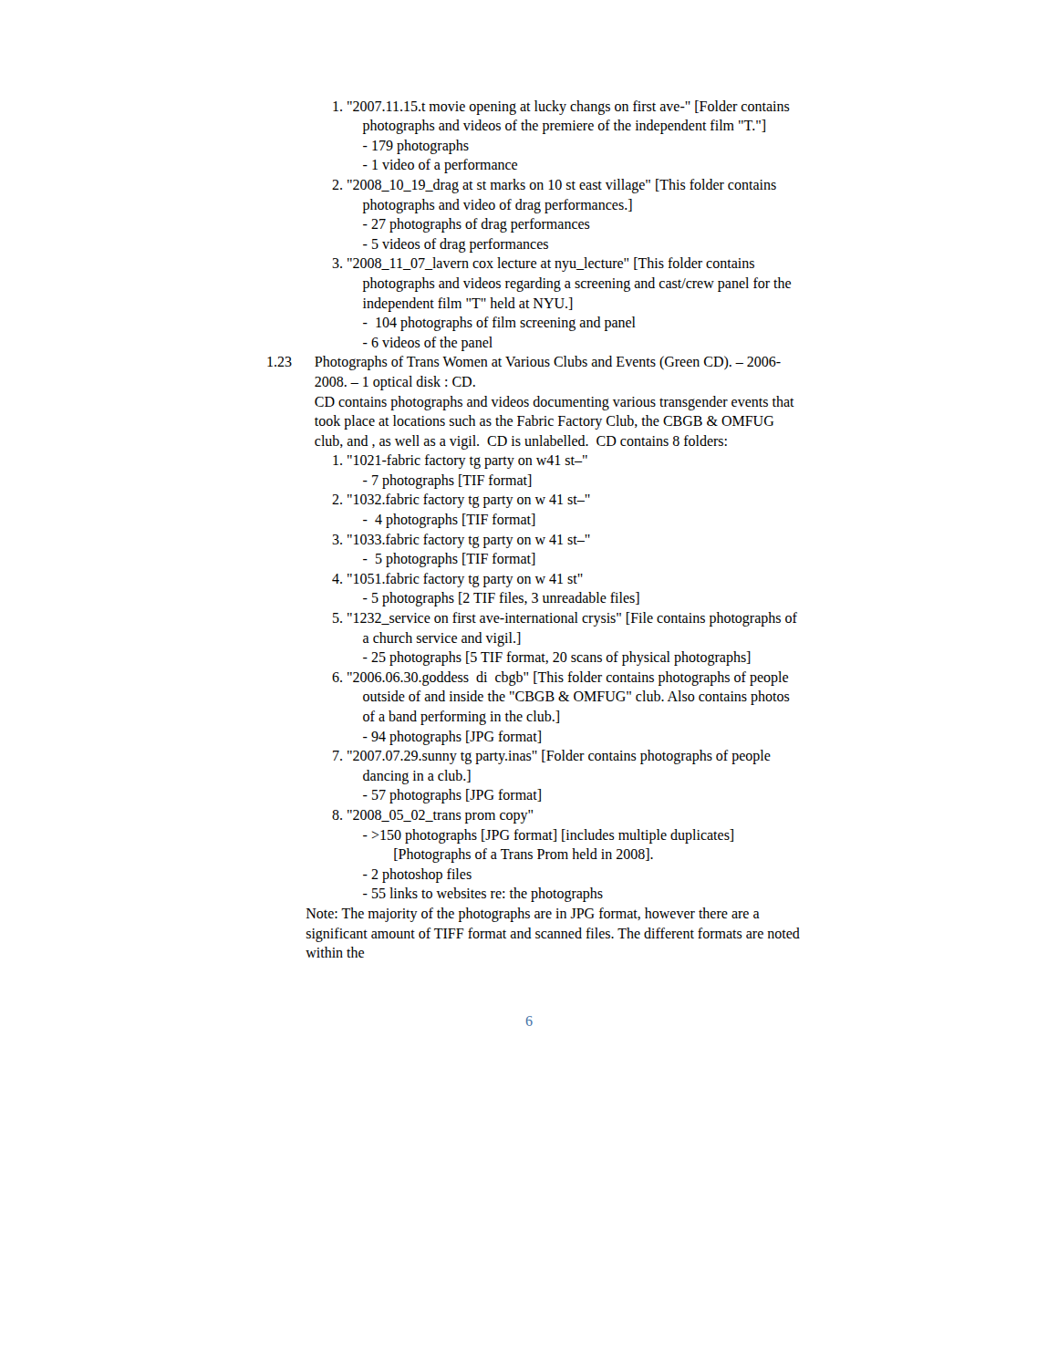1. "2007.11.15.t movie opening at lucky changs on first ave-" [Folder contains photographs and videos of the premiere of the independent film "T."]
- 179 photographs
- 1 video of a performance
2. "2008_10_19_drag at st marks on 10 st east village" [This folder contains photographs and video of drag performances.]
- 27 photographs of drag performances
- 5 videos of drag performances
3. "2008_11_07_lavern cox lecture at nyu_lecture" [This folder contains photographs and videos regarding a screening and cast/crew panel for the independent film "T" held at NYU.]
- 104 photographs of film screening and panel
- 6 videos of the panel
1.23
Photographs of Trans Women at Various Clubs and Events (Green CD). – 2006-2008. – 1 optical disk : CD.
CD contains photographs and videos documenting various transgender events that took place at locations such as the Fabric Factory Club, the CBGB & OMFUG club, and , as well as a vigil. CD is unlabelled. CD contains 8 folders:
1. "1021-fabric factory tg party on w41 st–"
- 7 photographs [TIF format]
2. "1032.fabric factory tg party on w 41 st–"
- 4 photographs [TIF format]
3. "1033.fabric factory tg party on w 41 st–"
- 5 photographs [TIF format]
4. "1051.fabric factory tg party on w 41 st"
- 5 photographs [2 TIF files, 3 unreadable files]
5. "1232_service on first ave-international crysis" [File contains photographs of a church service and vigil.]
- 25 photographs [5 TIF format, 20 scans of physical photographs]
6. "2006.06.30.goddess di cbgb" [This folder contains photographs of people outside of and inside the "CBGB & OMFUG" club. Also contains photos of a band performing in the club.]
- 94 photographs [JPG format]
7. "2007.07.29.sunny tg party.inas" [Folder contains photographs of people dancing in a club.]
- 57 photographs [JPG format]
8. "2008_05_02_trans prom copy"
- >150 photographs [JPG format] [includes multiple duplicates] [Photographs of a Trans Prom held in 2008].
- 2 photoshop files
- 55 links to websites re: the photographs
Note: The majority of the photographs are in JPG format, however there are a significant amount of TIFF format and scanned files. The different formats are noted within the
6